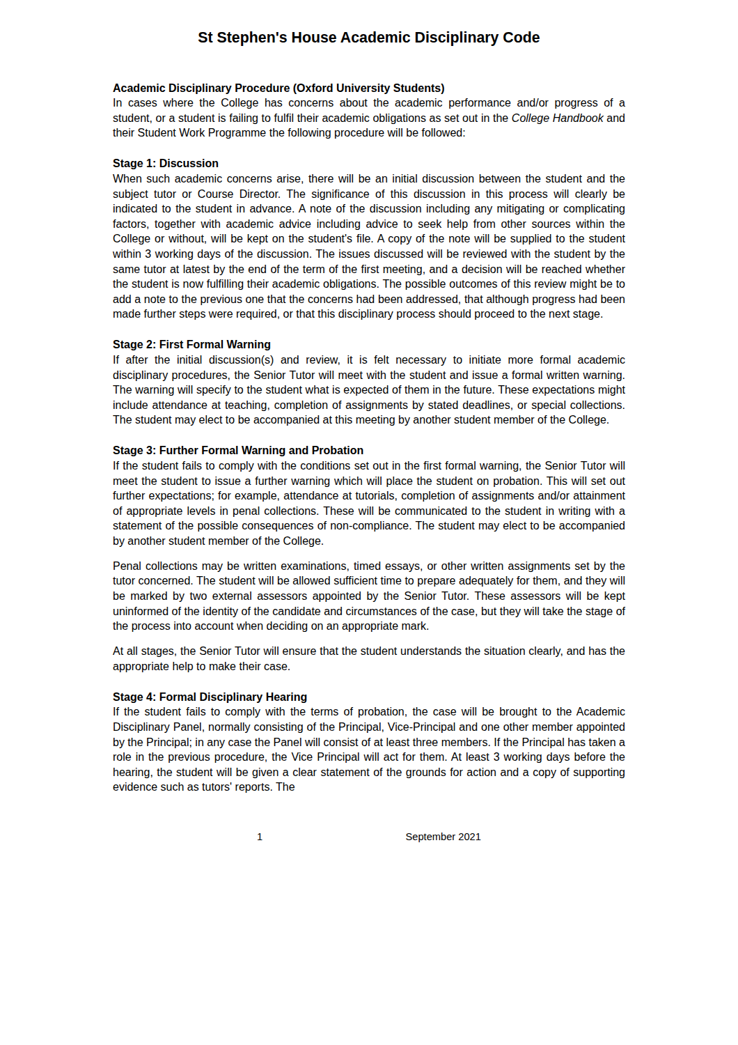St Stephen's House Academic Disciplinary Code
Academic Disciplinary Procedure (Oxford University Students)
In cases where the College has concerns about the academic performance and/or progress of a student, or a student is failing to fulfil their academic obligations as set out in the College Handbook and their Student Work Programme the following procedure will be followed:
Stage 1: Discussion
When such academic concerns arise, there will be an initial discussion between the student and the subject tutor or Course Director. The significance of this discussion in this process will clearly be indicated to the student in advance. A note of the discussion including any mitigating or complicating factors, together with academic advice including advice to seek help from other sources within the College or without, will be kept on the student's file. A copy of the note will be supplied to the student within 3 working days of the discussion. The issues discussed will be reviewed with the student by the same tutor at latest by the end of the term of the first meeting, and a decision will be reached whether the student is now fulfilling their academic obligations. The possible outcomes of this review might be to add a note to the previous one that the concerns had been addressed, that although progress had been made further steps were required, or that this disciplinary process should proceed to the next stage.
Stage 2: First Formal Warning
If after the initial discussion(s) and review, it is felt necessary to initiate more formal academic disciplinary procedures, the Senior Tutor will meet with the student and issue a formal written warning. The warning will specify to the student what is expected of them in the future. These expectations might include attendance at teaching, completion of assignments by stated deadlines, or special collections. The student may elect to be accompanied at this meeting by another student member of the College.
Stage 3: Further Formal Warning and Probation
If the student fails to comply with the conditions set out in the first formal warning, the Senior Tutor will meet the student to issue a further warning which will place the student on probation. This will set out further expectations; for example, attendance at tutorials, completion of assignments and/or attainment of appropriate levels in penal collections. These will be communicated to the student in writing with a statement of the possible consequences of non-compliance. The student may elect to be accompanied by another student member of the College.
Penal collections may be written examinations, timed essays, or other written assignments set by the tutor concerned. The student will be allowed sufficient time to prepare adequately for them, and they will be marked by two external assessors appointed by the Senior Tutor. These assessors will be kept uninformed of the identity of the candidate and circumstances of the case, but they will take the stage of the process into account when deciding on an appropriate mark.
At all stages, the Senior Tutor will ensure that the student understands the situation clearly, and has the appropriate help to make their case.
Stage 4: Formal Disciplinary Hearing
If the student fails to comply with the terms of probation, the case will be brought to the Academic Disciplinary Panel, normally consisting of the Principal, Vice-Principal and one other member appointed by the Principal; in any case the Panel will consist of at least three members. If the Principal has taken a role in the previous procedure, the Vice Principal will act for them. At least 3 working days before the hearing, the student will be given a clear statement of the grounds for action and a copy of supporting evidence such as tutors' reports. The
1 September 2021